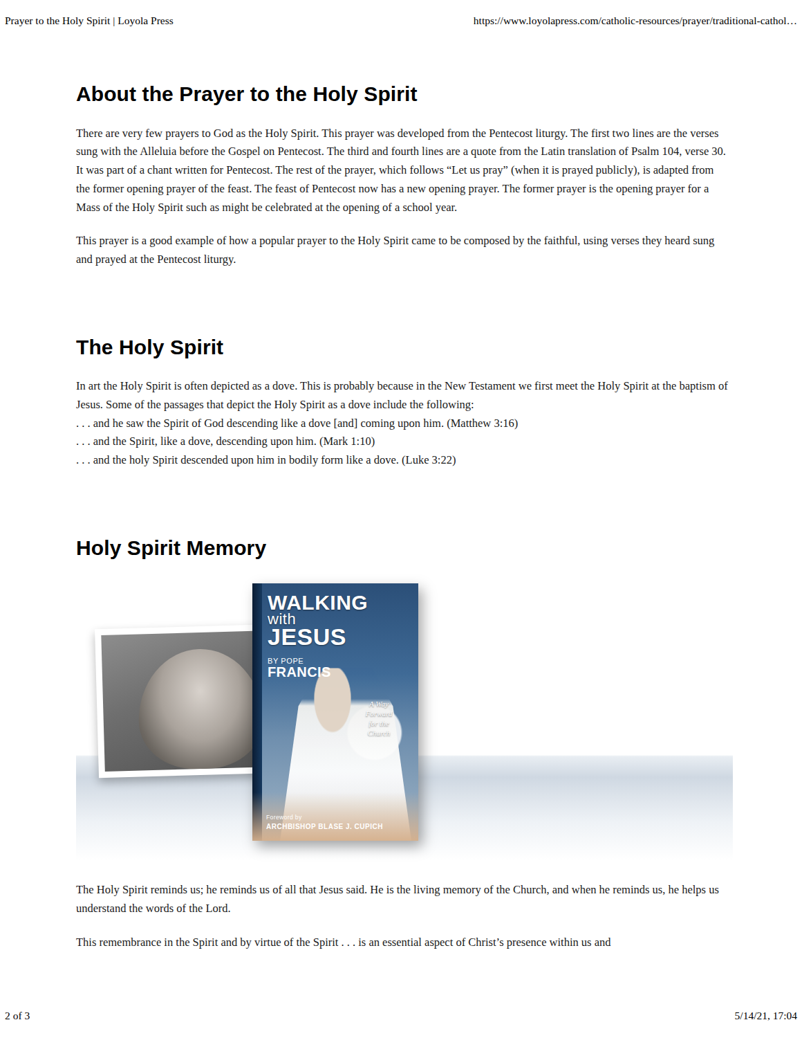Prayer to the Holy Spirit | Loyola Press
https://www.loyolapress.com/catholic-resources/prayer/traditional-cathol…
About the Prayer to the Holy Spirit
There are very few prayers to God as the Holy Spirit. This prayer was developed from the Pentecost liturgy. The first two lines are the verses sung with the Alleluia before the Gospel on Pentecost. The third and fourth lines are a quote from the Latin translation of Psalm 104, verse 30. It was part of a chant written for Pentecost. The rest of the prayer, which follows “Let us pray” (when it is prayed publicly), is adapted from the former opening prayer of the feast. The feast of Pentecost now has a new opening prayer. The former prayer is the opening prayer for a Mass of the Holy Spirit such as might be celebrated at the opening of a school year.
This prayer is a good example of how a popular prayer to the Holy Spirit came to be composed by the faithful, using verses they heard sung and prayed at the Pentecost liturgy.
The Holy Spirit
In art the Holy Spirit is often depicted as a dove. This is probably because in the New Testament we first meet the Holy Spirit at the baptism of Jesus. Some of the passages that depict the Holy Spirit as a dove include the following:
. . . and he saw the Spirit of God descending like a dove [and] coming upon him. (Matthew 3:16) . . . and the Spirit, like a dove, descending upon him. (Mark 1:10) . . . and the holy Spirit descended upon him in bodily form like a dove. (Luke 3:22)
Holy Spirit Memory
WALKING with JESUS
BY POPE
FRANCIS
A Way
Forward
for the
Church
Foreword by ARCHBISHOP BLASE J. CUPICH
The Holy Spirit reminds us; he reminds us of all that Jesus said. He is the living memory of the Church, and when he reminds us, he helps us understand the words of the Lord.
This remembrance in the Spirit and by virtue of the Spirit . . . is an essential aspect of Christ’s presence within us and
2 of 3
5/14/21, 17:04